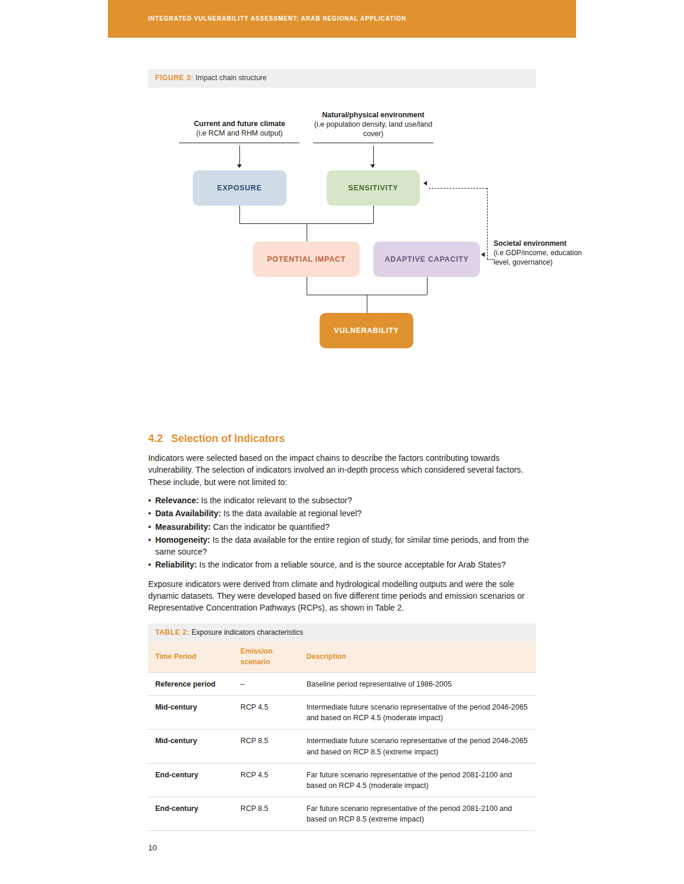Integrated Vulnerability Assessment: Arab Regional Application
FIGURE 3: Impact chain structure
Current and future climate
(i.e RCM and RHM output)
Natural/physical environment
(i.e population density, land use/land cover)
Exposure
Sensitivity
Potential Impact
Adaptive Capacity
Societal environment
(i.e GDP/income, education level, governance)
Vulnerability
4.2 Selection of Indicators
Indicators were selected based on the impact chains to describe the factors contributing towards vulnerability. The selection of indicators involved an in-depth process which considered several factors. These include, but were not limited to:
Relevance: Is the indicator relevant to the subsector?
Data Availability: Is the data available at regional level?
Measurability: Can the indicator be quantified?
Homogeneity: Is the data available for the entire region of study, for similar time periods, and from the same source?
Reliability: Is the indicator from a reliable source, and is the source acceptable for Arab States?
Exposure indicators were derived from climate and hydrological modelling outputs and were the sole dynamic datasets. They were developed based on five different time periods and emission scenarios or Representative Concentration Pathways (RCPs), as shown in Table 2.
TABLE 2: Exposure indicators characteristics
| Time Period | Emission scenario | Description |
| --- | --- | --- |
| Reference period | – | Baseline period representative of 1986-2005 |
| Mid-century | RCP 4.5 | Intermediate future scenario representative of the period 2046-2065 and based on RCP 4.5 (moderate impact) |
| Mid-century | RCP 8.5 | Intermediate future scenario representative of the period 2046-2065 and based on RCP 8.5 (extreme impact) |
| End-century | RCP 4.5 | Far future scenario representative of the period 2081-2100 and based on RCP 4.5 (moderate impact) |
| End-century | RCP 8.5 | Far future scenario representative of the period 2081-2100 and based on RCP 8.5 (extreme impact) |
10